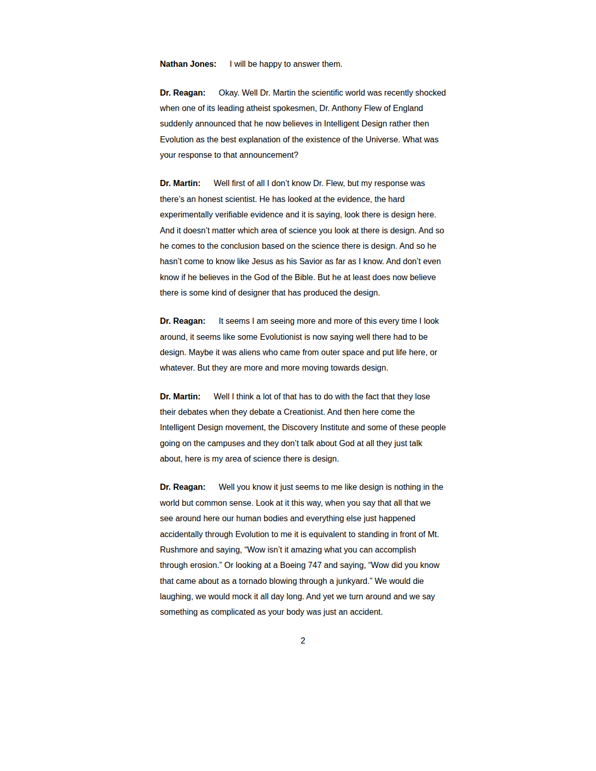Nathan Jones: I will be happy to answer them.
Dr. Reagan: Okay. Well Dr. Martin the scientific world was recently shocked when one of its leading atheist spokesmen, Dr. Anthony Flew of England suddenly announced that he now believes in Intelligent Design rather then Evolution as the best explanation of the existence of the Universe. What was your response to that announcement?
Dr. Martin: Well first of all I don’t know Dr. Flew, but my response was there’s an honest scientist. He has looked at the evidence, the hard experimentally verifiable evidence and it is saying, look there is design here. And it doesn’t matter which area of science you look at there is design. And so he comes to the conclusion based on the science there is design. And so he hasn’t come to know like Jesus as his Savior as far as I know. And don’t even know if he believes in the God of the Bible. But he at least does now believe there is some kind of designer that has produced the design.
Dr. Reagan: It seems I am seeing more and more of this every time I look around, it seems like some Evolutionist is now saying well there had to be design. Maybe it was aliens who came from outer space and put life here, or whatever. But they are more and more moving towards design.
Dr. Martin: Well I think a lot of that has to do with the fact that they lose their debates when they debate a Creationist. And then here come the Intelligent Design movement, the Discovery Institute and some of these people going on the campuses and they don’t talk about God at all they just talk about, here is my area of science there is design.
Dr. Reagan: Well you know it just seems to me like design is nothing in the world but common sense. Look at it this way, when you say that all that we see around here our human bodies and everything else just happened accidentally through Evolution to me it is equivalent to standing in front of Mt. Rushmore and saying, “Wow isn’t it amazing what you can accomplish through erosion.” Or looking at a Boeing 747 and saying, “Wow did you know that came about as a tornado blowing through a junkyard.” We would die laughing, we would mock it all day long. And yet we turn around and we say something as complicated as your body was just an accident.
2